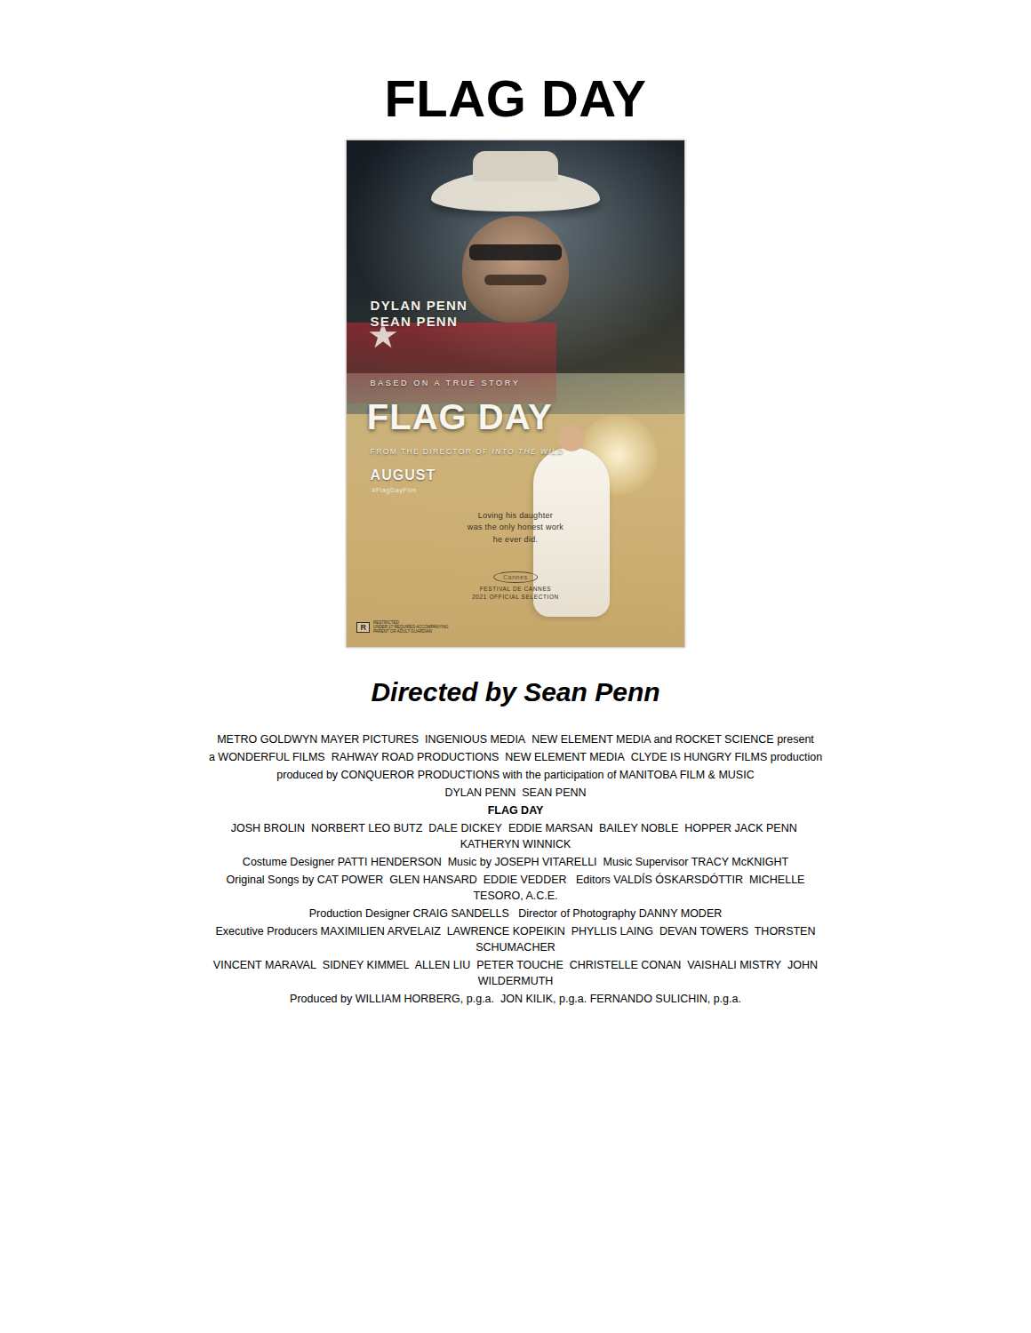FLAG DAY
DYLAN PENN
SEAN PENN
BASED ON A TRUE STORY
FLAG DAY
FROM THE DIRECTOR OF INTO THE WILD
AUGUST
#FlagDayFilm
Loving his daughter
was the only honest work
he ever did.
Cannes
FESTIVAL DE CANNES
2021 OFFICIAL SELECTION
R RESTRICTED
UNDER 17 REQUIRES ACCOMPANYING
PARENT OR ADULT GUARDIAN
Directed by Sean Penn
METRO GOLDWYN MAYER PICTURES INGENIOUS MEDIA NEW ELEMENT MEDIA and ROCKET SCIENCE present
a WONDERFUL FILMS RAHWAY ROAD PRODUCTIONS NEW ELEMENT MEDIA CLYDE IS HUNGRY FILMS production
produced by CONQUEROR PRODUCTIONS with the participation of MANITOBA FILM & MUSIC
DYLAN PENN SEAN PENN
FLAG DAY
JOSH BROLIN NORBERT LEO BUTZ DALE DICKEY EDDIE MARSAN BAILEY NOBLE HOPPER JACK PENN KATHERYN WINNICK
Costume Designer PATTI HENDERSON Music by JOSEPH VITARELLI Music Supervisor TRACY McKNIGHT
Original Songs by CAT POWER GLEN HANSARD EDDIE VEDDER Editors VALDÍS ÓSKARSDÓTTIR MICHELLE TESORO, A.C.E.
Production Designer CRAIG SANDELLS Director of Photography DANNY MODER
Executive Producers MAXIMILIEN ARVELAIZ LAWRENCE KOPEIKIN PHYLLIS LAING DEVAN TOWERS THORSTEN SCHUMACHER
VINCENT MARAVAL SIDNEY KIMMEL ALLEN LIU PETER TOUCHE CHRISTELLE CONAN VAISHALI MISTRY JOHN WILDERMUTH
Produced by WILLIAM HORBERG, p.g.a. JON KILIK, p.g.a. FERNANDO SULICHIN, p.g.a.